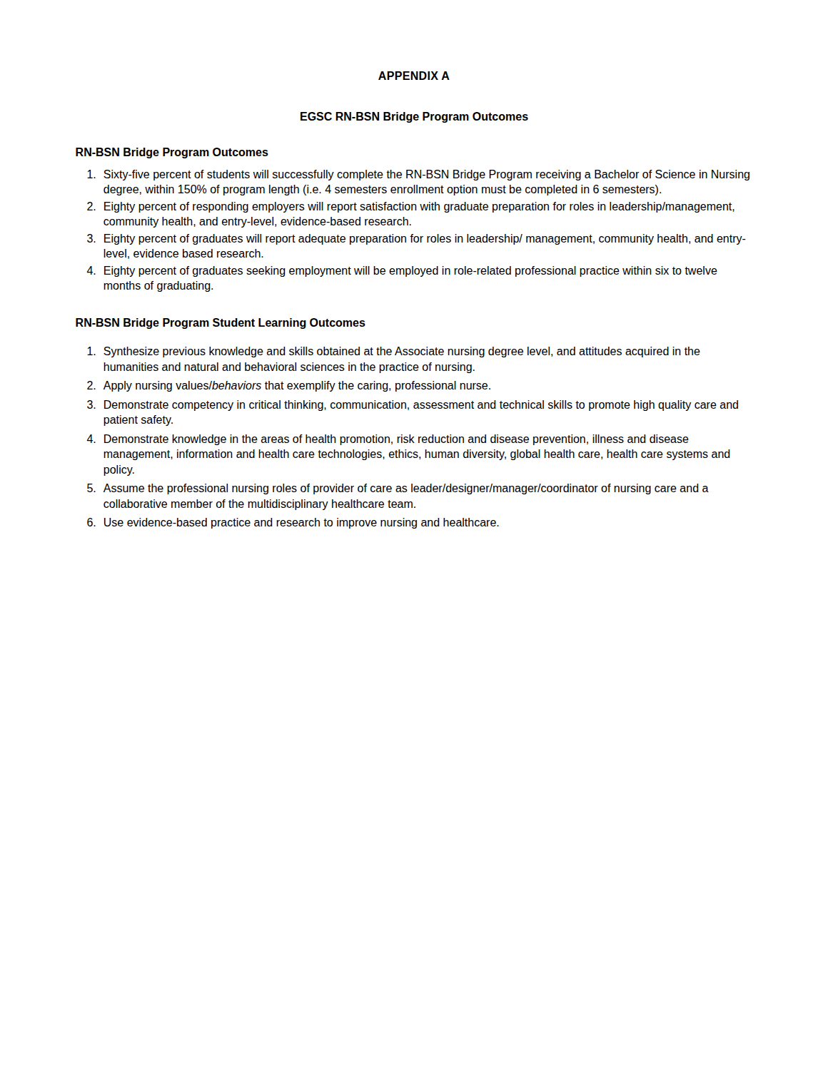APPENDIX A
EGSC RN-BSN Bridge Program Outcomes
RN-BSN Bridge Program Outcomes
Sixty-five percent of students will successfully complete the RN-BSN Bridge Program receiving a Bachelor of Science in Nursing degree, within 150% of program length (i.e. 4 semesters enrollment option must be completed in 6 semesters).
Eighty percent of responding employers will report satisfaction with graduate preparation for roles in leadership/management, community health, and entry-level, evidence-based research.
Eighty percent of graduates will report adequate preparation for roles in leadership/ management, community health, and entry-level, evidence based research.
Eighty percent of graduates seeking employment will be employed in role-related professional practice within six to twelve months of graduating.
RN-BSN Bridge Program Student Learning Outcomes
Synthesize previous knowledge and skills obtained at the Associate nursing degree level, and attitudes acquired in the humanities and natural and behavioral sciences in the practice of nursing.
Apply nursing values/behaviors that exemplify the caring, professional nurse.
Demonstrate competency in critical thinking, communication, assessment and technical skills to promote high quality care and patient safety.
Demonstrate knowledge in the areas of health promotion, risk reduction and disease prevention, illness and disease management, information and health care technologies, ethics, human diversity, global health care, health care systems and policy.
Assume the professional nursing roles of provider of care as leader/designer/manager/coordinator of nursing care and a collaborative member of the multidisciplinary healthcare team.
Use evidence-based practice and research to improve nursing and healthcare.